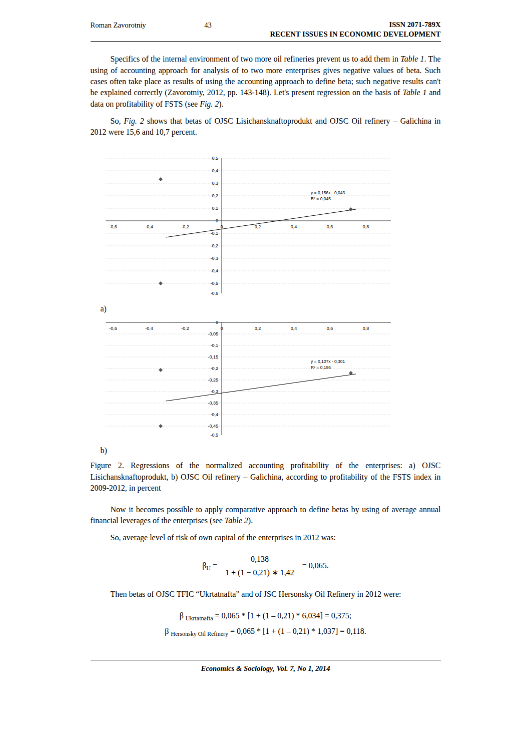Roman Zavorotniy
43
ISSN 2071-789X
Recent Issues in Economic Development
Specifics of the internal environment of two more oil refineries prevent us to add them in Table 1. The using of accounting approach for analysis of to two more enterprises gives negative values of beta. Such cases often take place as results of using the accounting approach to define beta; such negative results can't be explained correctly (Zavorotniy, 2012, pp. 143-148). Let's present regression on the basis of Table 1 and data on profitability of FSTS (see Fig. 2).
So, Fig. 2 shows that betas of OJSC Lisichansknaftoprodukt and OJSC Oil refinery – Galichina in 2012 were 15,6 and 10,7 percent.
0,5 0,4 0,3 0,2 0,1 0 -0,1 -0,2 -0,3 -0,4 -0,5 -0,6 -0,6 -0,4 -0,2 0 0,2 0,4 0,6 0,8 y = 0,156x - 0,043 R² = 0,045
a)
0 -0,05 -0,1 -0,15 -0,2 -0,25 -0,3 -0,35 -0,4 -0,45 -0,5 -0,6 -0,4 -0,2 0 0,2 0,4 0,6 0,8 y = 0,107x - 0,301 R² = 0,196
b)
Figure 2. Regressions of the normalized accounting profitability of the enterprises: a) OJSC Lisichansknaftoprodukt, b) OJSC Oil refinery – Galichina, according to profitability of the FSTS index in 2009-2012, in percent
Now it becomes possible to apply comparative approach to define betas by using of average annual financial leverages of the enterprises (see Table 2).
So, average level of risk of own capital of the enterprises in 2012 was:
βU = 0,138 1 + (1 − 0,21) ∗ 1,42 = 0,065.
Then betas of OJSC TFIC “Ukrtatnafta” and of JSC Hersonsky Oil Refinery in 2012 were:
β Ukrtatnafta = 0,065 * [1 + (1 – 0,21) * 6,034] = 0,375;
β Hersonsky Oil Refinery = 0,065 * [1 + (1 – 0,21) * 1,037] = 0,118.
Economics & Sociology, Vol. 7, No 1, 2014